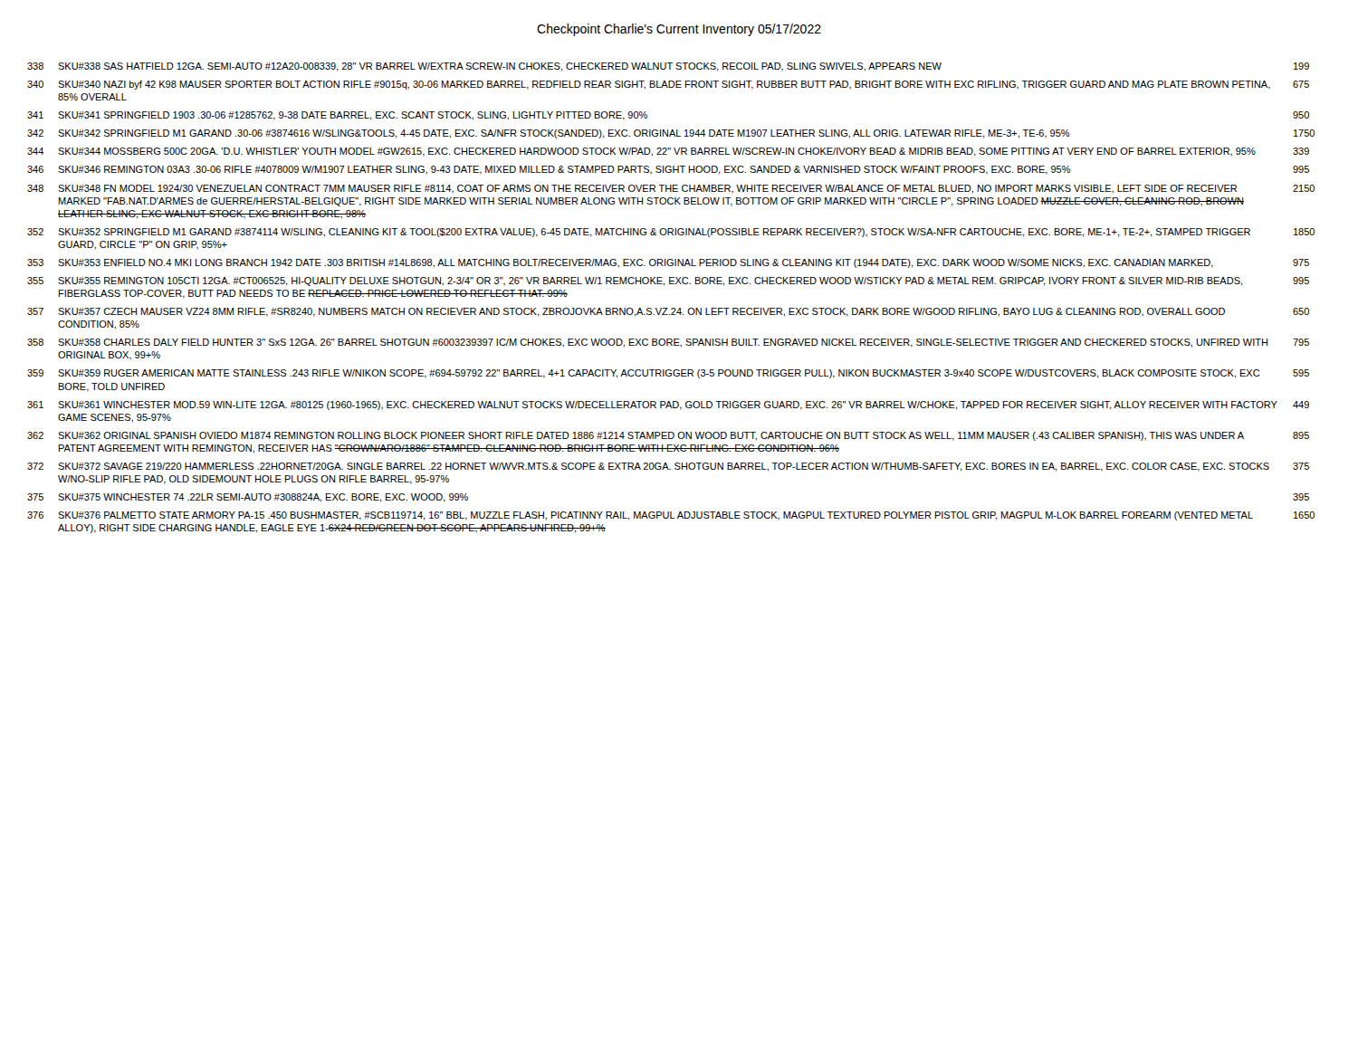Checkpoint Charlie's Current Inventory 05/17/2022
| 338 | SKU#338 SAS HATFIELD 12GA. SEMI-AUTO #12A20-008339, 28" VR BARREL W/EXTRA SCREW-IN CHOKES, CHECKERED WALNUT STOCKS, RECOIL PAD, SLING SWIVELS, APPEARS NEW | 199 |
| 340 | SKU#340 NAZI byf 42 K98 MAUSER SPORTER BOLT ACTION RIFLE #9015q, 30-06 MARKED BARREL, REDFIELD REAR SIGHT, BLADE FRONT SIGHT, RUBBER BUTT PAD, BRIGHT BORE WITH EXC RIFLING, TRIGGER GUARD AND MAG PLATE BROWN PETINA, 85% OVERALL | 675 |
| 341 | SKU#341 SPRINGFIELD 1903 .30-06 #1285762, 9-38 DATE BARREL, EXC. SCANT STOCK, SLING, LIGHTLY PITTED BORE, 90% | 950 |
| 342 | SKU#342 SPRINGFIELD M1 GARAND .30-06 #3874616 W/SLING&TOOLS, 4-45 DATE, EXC. SA/NFR STOCK(SANDED), EXC. ORIGINAL 1944 DATE M1907 LEATHER SLING, ALL ORIG. LATEWAR RIFLE, ME-3+, TE-6, 95% | 1750 |
| 344 | SKU#344 MOSSBERG 500C 20GA. 'D.U. WHISTLER' YOUTH MODEL #GW2615, EXC. CHECKERED HARDWOOD STOCK W/PAD, 22" VR BARREL W/SCREW-IN CHOKE/IVORY BEAD & MIDRIB BEAD, SOME PITTING AT VERY END OF BARREL EXTERIOR, 95% | 339 |
| 346 | SKU#346 REMINGTON 03A3 .30-06 RIFLE #4078009 W/M1907 LEATHER SLING, 9-43 DATE, MIXED MILLED & STAMPED PARTS, SIGHT HOOD, EXC. SANDED & VARNISHED STOCK W/FAINT PROOFS, EXC. BORE, 95% | 995 |
| 348 | SKU#348 FN MODEL 1924/30 VENEZUELAN CONTRACT 7MM MAUSER RIFLE #8114, COAT OF ARMS ON THE RECEIVER OVER THE CHAMBER, WHITE RECEIVER W/BALANCE OF METAL BLUED, NO IMPORT MARKS VISIBLE, LEFT SIDE OF RECEIVER MARKED "FAB.NAT.D'ARMES de GUERRE/HERSTAL-BELGIQUE", RIGHT SIDE MARKED WITH SERIAL NUMBER ALONG WITH STOCK BELOW IT, BOTTOM OF GRIP MARKED WITH "CIRCLE P", SPRING LOADED MUZZLE COVER, CLEANING ROD, BROWN LEATHER SLING, EXC WALNUT STOCK, EXC BRIGHT BORE, 98% | 2150 |
| 352 | SKU#352 SPRINGFIELD M1 GARAND #3874114 W/SLING, CLEANING KIT & TOOL($200 EXTRA VALUE), 6-45 DATE, MATCHING & ORIGINAL(POSSIBLE REPARK RECEIVER?), STOCK W/SA-NFR CARTOUCHE, EXC. BORE, ME-1+, TE-2+, STAMPED TRIGGER GUARD, CIRCLE "P" ON GRIP, 95%+ | 1850 |
| 353 | SKU#353 ENFIELD NO.4 MKI LONG BRANCH 1942 DATE .303 BRITISH #14L8698, ALL MATCHING BOLT/RECEIVER/MAG, EXC. ORIGINAL PERIOD SLING & CLEANING KIT (1944 DATE), EXC. DARK WOOD W/SOME NICKS, EXC. CANADIAN MARKED, | 975 |
| 355 | SKU#355 REMINGTON 105CTI 12GA. #CT006525, HI-QUALITY DELUXE SHOTGUN, 2-3/4" OR 3", 26" VR BARREL W/1 REMCHOKE, EXC. BORE, EXC. CHECKERED WOOD W/STICKY PAD & METAL REM. GRIPCAP, IVORY FRONT & SILVER MID-RIB BEADS, FIBERGLASS TOP-COVER, BUTT PAD NEEDS TO BE REPLACED. PRICE LOWERED TO REFLECT THAT. 99% | 995 |
| 357 | SKU#357 CZECH MAUSER VZ24 8MM RIFLE, #SR8240, NUMBERS MATCH ON RECIEVER AND STOCK, ZBROJOVKA BRNO,A.S.VZ.24. ON LEFT RECEIVER, EXC STOCK, DARK BORE W/GOOD RIFLING, BAYO LUG & CLEANING ROD, OVERALL GOOD CONDITION, 85% | 650 |
| 358 | SKU#358 CHARLES DALY FIELD HUNTER 3" SxS 12GA. 26" BARREL SHOTGUN #6003239397 IC/M CHOKES, EXC WOOD, EXC BORE, SPANISH BUILT. ENGRAVED NICKEL RECEIVER, SINGLE-SELECTIVE TRIGGER AND CHECKERED STOCKS, UNFIRED WITH ORIGINAL BOX, 99+% | 795 |
| 359 | SKU#359 RUGER AMERICAN MATTE STAINLESS .243 RIFLE W/NIKON SCOPE, #694-59792 22" BARREL, 4+1 CAPACITY, ACCUTRIGGER (3-5 POUND TRIGGER PULL), NIKON BUCKMASTER 3-9x40 SCOPE W/DUSTCOVERS, BLACK COMPOSITE STOCK, EXC BORE, TOLD UNFIRED | 595 |
| 361 | SKU#361 WINCHESTER MOD.59 WIN-LITE 12GA. #80125 (1960-1965), EXC. CHECKERED WALNUT STOCKS W/DECELLERATOR PAD, GOLD TRIGGER GUARD, EXC. 26" VR BARREL W/CHOKE, TAPPED FOR RECEIVER SIGHT, ALLOY RECEIVER WITH FACTORY GAME SCENES, 95-97% | 449 |
| 362 | SKU#362 ORIGINAL SPANISH OVIEDO M1874 REMINGTON ROLLING BLOCK PIONEER SHORT RIFLE DATED 1886 #1214 STAMPED ON WOOD BUTT, CARTOUCHE ON BUTT STOCK AS WELL, 11MM MAUSER (.43 CALIBER SPANISH), THIS WAS UNDER A PATENT AGREEMENT WITH REMINGTON, RECEIVER HAS "CROWN/ARO/1886" STAMPED. CLEANING ROD. BRIGHT BORE WITH EXC RIFLING. EXC CONDITION. 96% | 895 |
| 372 | SKU#372 SAVAGE 219/220 HAMMERLESS .22HORNET/20GA. SINGLE BARREL .22 HORNET W/WVR.MTS.& SCOPE & EXTRA 20GA. SHOTGUN BARREL, TOP-LECER ACTION W/THUMB-SAFETY, EXC. BORES IN EA, BARREL, EXC. COLOR CASE, EXC. STOCKS W/NO-SLIP RIFLE PAD, OLD SIDEMOUNT HOLE PLUGS ON RIFLE BARREL, 95-97% | 375 |
| 375 | SKU#375 WINCHESTER 74 .22LR SEMI-AUTO #308824A, EXC. BORE, EXC. WOOD, 99% | 395 |
| 376 | SKU#376 PALMETTO STATE ARMORY PA-15 .450 BUSHMASTER, #SCB119714, 16" BBL, MUZZLE FLASH, PICATINNY RAIL, MAGPUL ADJUSTABLE STOCK, MAGPUL TEXTURED POLYMER PISTOL GRIP, MAGPUL M-LOK BARREL FOREARM (VENTED METAL ALLOY), RIGHT SIDE CHARGING HANDLE, EAGLE EYE 1- 6X24 RED/GREEN DOT SCOPE, APPEARS UNFIRED, 99+% | 1650 |